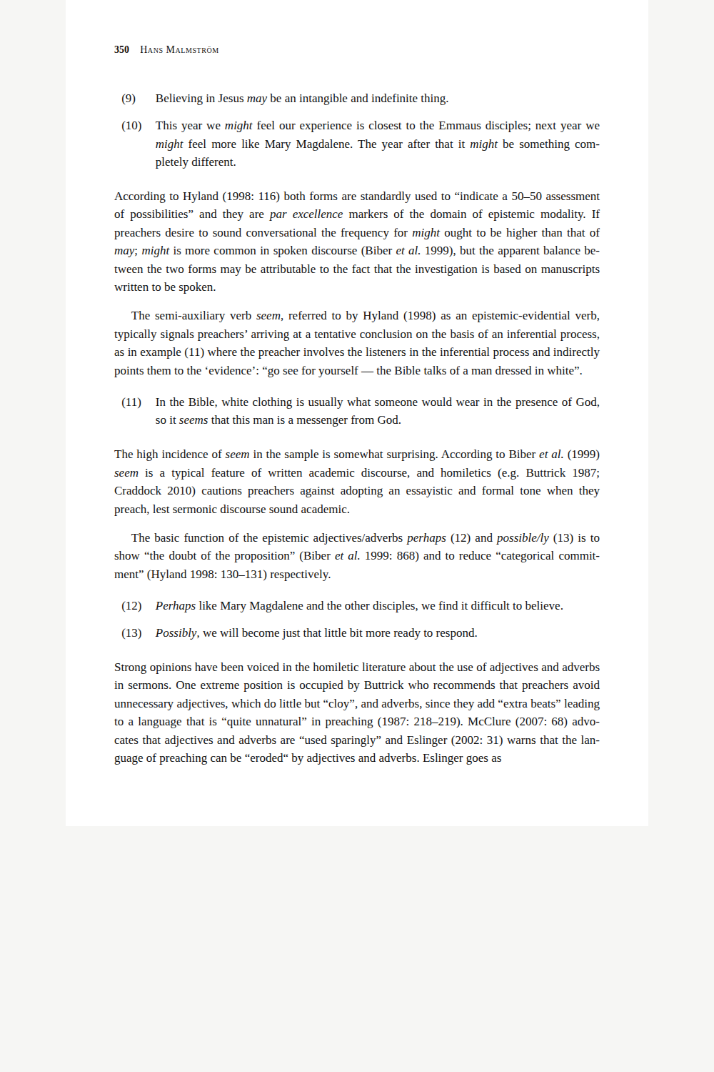350 Hans Malmström
(9) Believing in Jesus may be an intangible and indefinite thing.
(10) This year we might feel our experience is closest to the Emmaus disciples; next year we might feel more like Mary Magdalene. The year after that it might be something completely different.
According to Hyland (1998: 116) both forms are standardly used to “indicate a 50–50 assessment of possibilities” and they are par excellence markers of the domain of epistemic modality. If preachers desire to sound conversational the frequency for might ought to be higher than that of may; might is more common in spoken discourse (Biber et al. 1999), but the apparent balance between the two forms may be attributable to the fact that the investigation is based on manuscripts written to be spoken.
The semi-auxiliary verb seem, referred to by Hyland (1998) as an epistemic-evidential verb, typically signals preachers’ arriving at a tentative conclusion on the basis of an inferential process, as in example (11) where the preacher involves the listeners in the inferential process and indirectly points them to the ‘evidence’: “go see for yourself — the Bible talks of a man dressed in white”.
(11) In the Bible, white clothing is usually what someone would wear in the presence of God, so it seems that this man is a messenger from God.
The high incidence of seem in the sample is somewhat surprising. According to Biber et al. (1999) seem is a typical feature of written academic discourse, and homiletics (e.g. Buttrick 1987; Craddock 2010) cautions preachers against adopting an essayistic and formal tone when they preach, lest sermonic discourse sound academic.
The basic function of the epistemic adjectives/adverbs perhaps (12) and possible/ly (13) is to show “the doubt of the proposition” (Biber et al. 1999: 868) and to reduce “categorical commitment” (Hyland 1998: 130–131) respectively.
(12) Perhaps like Mary Magdalene and the other disciples, we find it difficult to believe.
(13) Possibly, we will become just that little bit more ready to respond.
Strong opinions have been voiced in the homiletic literature about the use of adjectives and adverbs in sermons. One extreme position is occupied by Buttrick who recommends that preachers avoid unnecessary adjectives, which do little but “cloy”, and adverbs, since they add “extra beats” leading to a language that is “quite unnatural” in preaching (1987: 218–219). McClure (2007: 68) advocates that adjectives and adverbs are “used sparingly” and Eslinger (2002: 31) warns that the language of preaching can be “eroded“ by adjectives and adverbs. Eslinger goes as